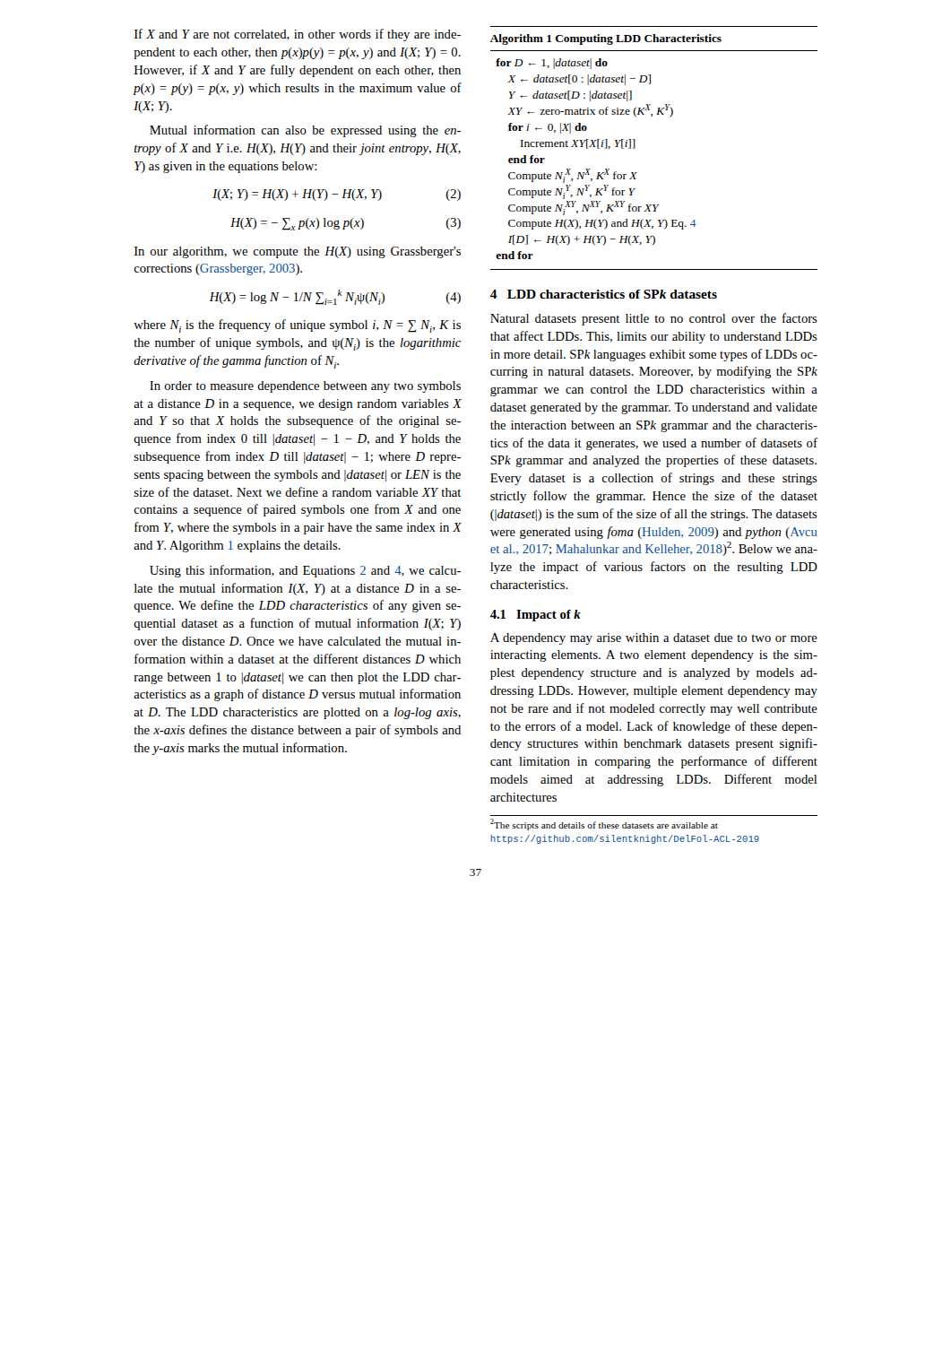If X and Y are not correlated, in other words if they are independent to each other, then p(x)p(y) = p(x, y) and I(X; Y) = 0. However, if X and Y are fully dependent on each other, then p(x) = p(y) = p(x, y) which results in the maximum value of I(X; Y).
Mutual information can also be expressed using the entropy of X and Y i.e. H(X), H(Y) and their joint entropy, H(X, Y) as given in the equations below:
I(X; Y) = H(X) + H(Y) − H(X, Y) (2)
H(X) = − ∑x p(x) log p(x) (3)
In our algorithm, we compute the H(X) using Grassberger's corrections (Grassberger, 2003).
H(X) = log N − 1/N ∑i=1k Niψ(Ni) (4)
where Ni is the frequency of unique symbol i, N = ∑ Ni, K is the number of unique symbols, and ψ(Ni) is the logarithmic derivative of the gamma function of Ni.
In order to measure dependence between any two symbols at a distance D in a sequence, we design random variables X and Y so that X holds the subsequence of the original sequence from index 0 till |dataset| − 1 − D, and Y holds the subsequence from index D till |dataset| − 1; where D represents spacing between the symbols and |dataset| or LEN is the size of the dataset. Next we define a random variable XY that contains a sequence of paired symbols one from X and one from Y, where the symbols in a pair have the same index in X and Y. Algorithm 1 explains the details.
Using this information, and Equations 2 and 4, we calculate the mutual information I(X, Y) at a distance D in a sequence. We define the LDD characteristics of any given sequential dataset as a function of mutual information I(X; Y) over the distance D. Once we have calculated the mutual information within a dataset at the different distances D which range between 1 to |dataset| we can then plot the LDD characteristics as a graph of distance D versus mutual information at D. The LDD characteristics are plotted on a log-log axis, the x-axis defines the distance between a pair of symbols and the y-axis marks the mutual information.
Algorithm 1 Computing LDD Characteristics
for D ← 1, |dataset| do
X ← dataset[0 : |dataset| − D]
Y ← dataset[D : |dataset|]
XY ← zero-matrix of size (KX, KY)
for i ← 0, |X| do
Increment XY[X[i], Y[i]]
end for
Compute NiX, NX, KX for X
Compute NiY, NY, KY for Y
Compute NiXY, NXY, KXY for XY
Compute H(X), H(Y) and H(X, Y) Eq. 4
I[D] ← H(X) + H(Y) − H(X, Y)
end for
4 LDD characteristics of SPk datasets
Natural datasets present little to no control over the factors that affect LDDs. This, limits our ability to understand LDDs in more detail. SPk languages exhibit some types of LDDs occurring in natural datasets. Moreover, by modifying the SPk grammar we can control the LDD characteristics within a dataset generated by the grammar. To understand and validate the interaction between an SPk grammar and the characteristics of the data it generates, we used a number of datasets of SPk grammar and analyzed the properties of these datasets. Every dataset is a collection of strings and these strings strictly follow the grammar. Hence the size of the dataset (|dataset|) is the sum of the size of all the strings. The datasets were generated using foma (Hulden, 2009) and python (Avcu et al., 2017; Mahalunkar and Kelleher, 2018)2. Below we analyze the impact of various factors on the resulting LDD characteristics.
4.1 Impact of k
A dependency may arise within a dataset due to two or more interacting elements. A two element dependency is the simplest dependency structure and is analyzed by models addressing LDDs. However, multiple element dependency may not be rare and if not modeled correctly may well contribute to the errors of a model. Lack of knowledge of these dependency structures within benchmark datasets present significant limitation in comparing the performance of different models aimed at addressing LDDs. Different model architectures
2The scripts and details of these datasets are available at https://github.com/silentknight/DelFol-ACL-2019
37